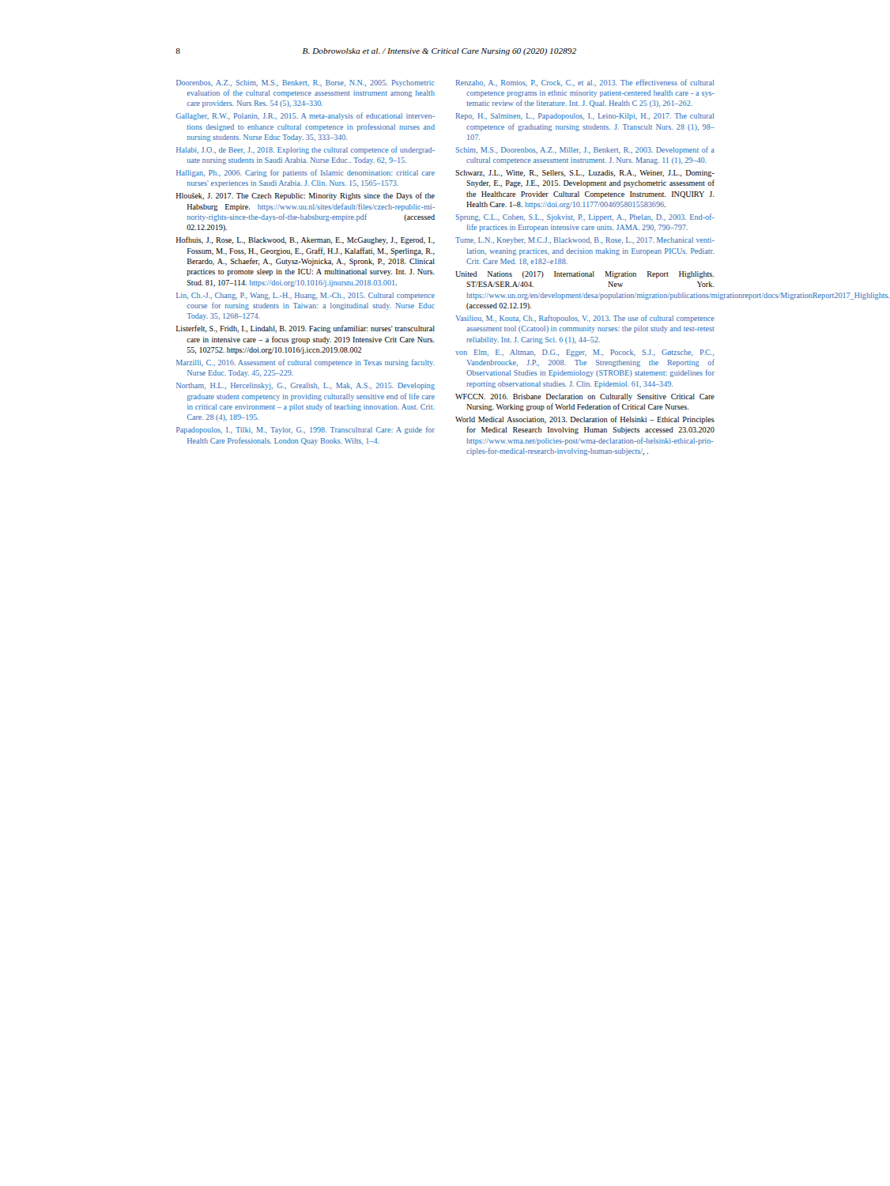8 B. Dobrowolska et al. / Intensive & Critical Care Nursing 60 (2020) 102892
Doorenbos, A.Z., Schim, M.S., Benkert, R., Borse, N.N., 2005. Psychometric evaluation of the cultural competence assessment instrument among health care providers. Nurs Res. 54 (5), 324–330.
Gallagher, R.W., Polanin, J.R., 2015. A meta-analysis of educational interventions designed to enhance cultural competence in professional nurses and nursing students. Nurse Educ Today. 35, 333–340.
Halabi, J.O., de Beer, J., 2018. Exploring the cultural competence of undergraduate nursing students in Saudi Arabia. Nurse Educ.. Today. 62, 9–15.
Halligan, Ph., 2006. Caring for patients of Islamic denomination: critical care nurses' experiences in Saudi Arabia. J. Clin. Nurs. 15, 1565–1573.
Hloušek, J. 2017. The Czech Republic: Minority Rights since the Days of the Habsburg Empire. https://www.uu.nl/sites/default/files/czech-republic-minority-rights-since-the-days-of-the-habsburg-empire.pdf (accessed 02.12.2019).
Hofhuis, J., Rose, L., Blackwood, B., Akerman, E., McGaughey, J., Egerod, I., Fossum, M., Foss, H., Georgiou, E., Graff, H.J., Kalaffati, M., Sperlinga, R., Berardo, A., Schaefer, A., Gutysz-Wojnicka, A., Spronk, P., 2018. Clinical practices to promote sleep in the ICU: A multinational survey. Int. J. Nurs. Stud. 81, 107–114. https://doi.org/10.1016/j.ijnurstu.2018.03.001.
Lin, Ch.-J., Chang, P., Wang, L.-H., Huang, M.-Ch., 2015. Cultural competence course for nursing students in Taiwan: a longitudinal study. Nurse Educ Today. 35, 1268–1274.
Listerfelt, S., Fridh, I., Lindahl, B. 2019. Facing unfamiliar: nurses' transcultural care in intensive care – a focus group study. 2019 Intensive Crit Care Nurs. 55, 102752. https://doi.org/10.1016/j.iccn.2019.08.002
Marzilli, C., 2016. Assessment of cultural competence in Texas nursing faculty. Nurse Educ. Today. 45, 225–229.
Northam, H.L., Hercelinskyj, G., Grealish, L., Mak, A.S., 2015. Developing graduate student competency in providing culturally sensitive end of life care in critical care environment – a pilot study of teaching innovation. Aust. Crit. Care. 28 (4), 189–195.
Papadopoulos, I., Tilki, M., Taylor, G., 1998. Transcultural Care: A guide for Health Care Professionals. London Quay Books. Wilts, 1–4.
Renzaho, A., Romios, P., Crock, C., et al., 2013. The effectiveness of cultural competence programs in ethnic minority patient-centered health care - a systematic review of the literature. Int. J. Qual. Health C 25 (3), 261–262.
Repo, H., Salminen, L., Papadopoulos, I., Leino-Kilpi, H., 2017. The cultural competence of graduating nursing students. J. Transcult Nurs. 28 (1), 98–107.
Schim, M.S., Doorenbos, A.Z., Miller, J., Benkert, R., 2003. Development of a cultural competence assessment instrument. J. Nurs. Manag. 11 (1), 29–40.
Schwarz, J.L., Witte, R., Sellers, S.L., Luzadis, R.A., Weiner, J.L., Doming-Snyder, E., Page, J.E., 2015. Development and psychometric assessment of the Healthcare Provider Cultural Competence Instrument. INQUIRY J. Health Care. 1–8. https://doi.org/10.1177/0046958015583696.
Sprung, C.L., Cohen, S.L., Sjokvist, P., Lippert, A., Phelan, D., 2003. End-of-life practices in European intensive care units. JAMA. 290, 790–797.
Tume, L.N., Kneyber, M.C.J., Blackwood, B., Rose, L., 2017. Mechanical ventilation, weaning practices, and decision making in European PICUs. Pediatr. Crit. Care Med. 18, e182–e188.
United Nations (2017) International Migration Report Highlights. ST/ESA/SER.A/404. New York. https://www.un.org/en/development/desa/population/migration/publications/migrationreport/docs/MigrationReport2017_Highlights.pdf (accessed 02.12.19).
Vasiliou, M., Kouta, Ch., Raftopoulos, V., 2013. The use of cultural competence assessment tool (Ccatool) in community nurses: the pilot study and test-retest reliability. Int. J. Caring Sci. 6 (1), 44–52.
von Elm, E., Altman, D.G., Egger, M., Pocock, S.J., Gøtzsche, P.C., Vandenbroucke, J.P., 2008. The Strengthening the Reporting of Observational Studies in Epidemiology (STROBE) statement: guidelines for reporting observational studies. J. Clin. Epidemiol. 61, 344–349.
WFCCN. 2016. Brisbane Declaration on Culturally Sensitive Critical Care Nursing. Working group of World Federation of Critical Care Nurses.
World Medical Association, 2013. Declaration of Helsinki – Ethical Principles for Medical Research Involving Human Subjects accessed 23.03.2020 https://www.wma.net/policies-post/wma-declaration-of-helsinki-ethical-principles-for-medical-research-involving-human-subjects/, .